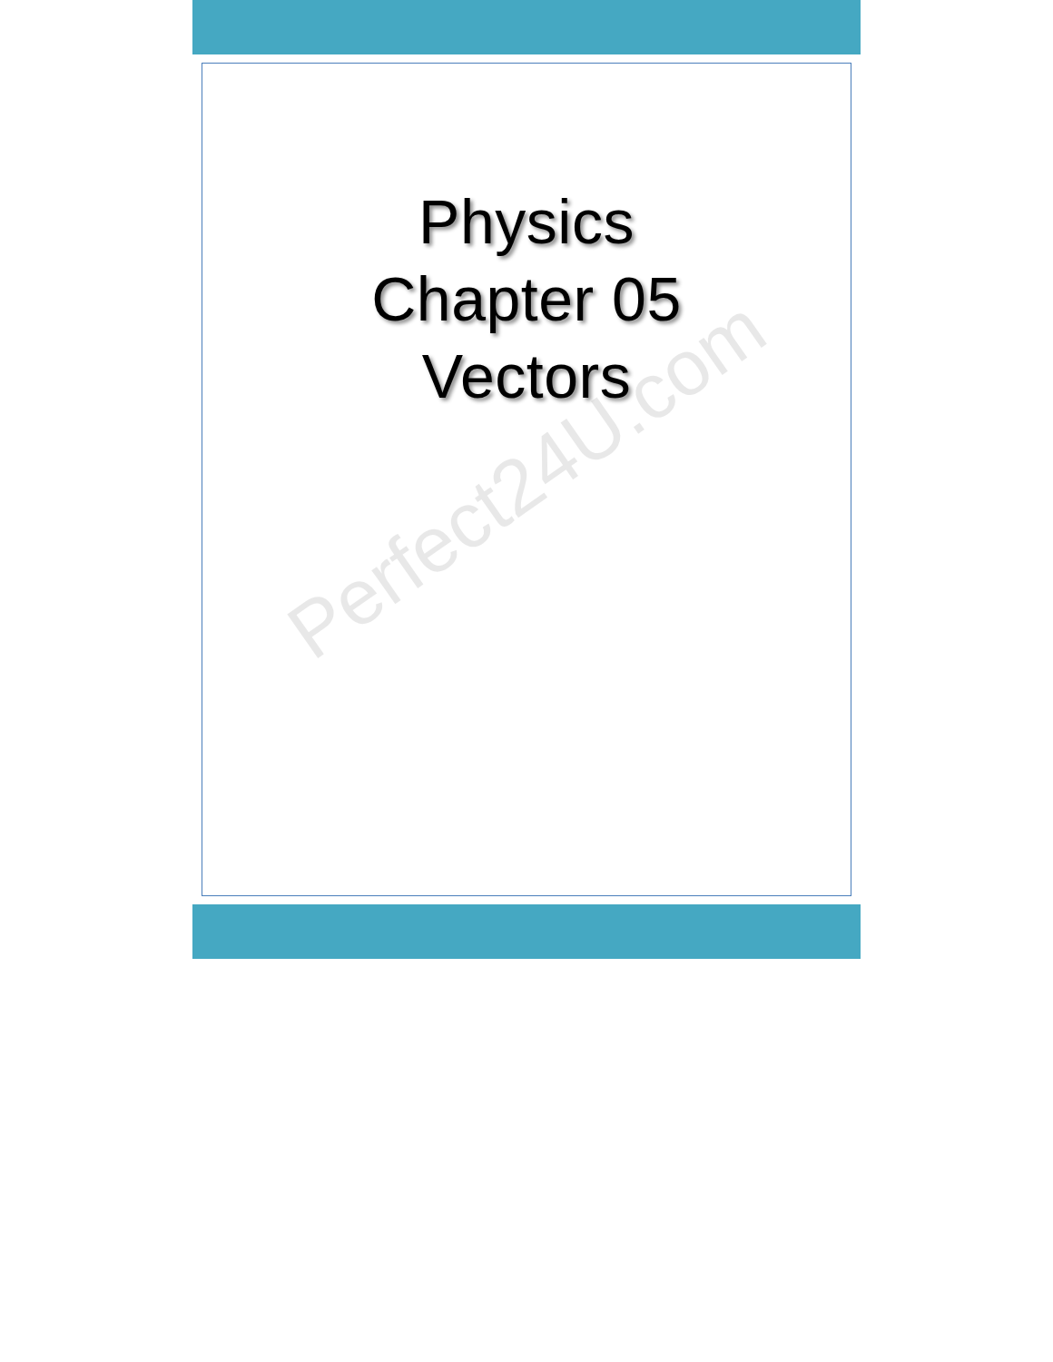Physics
Chapter 05
Vectors
Perfect24U.com